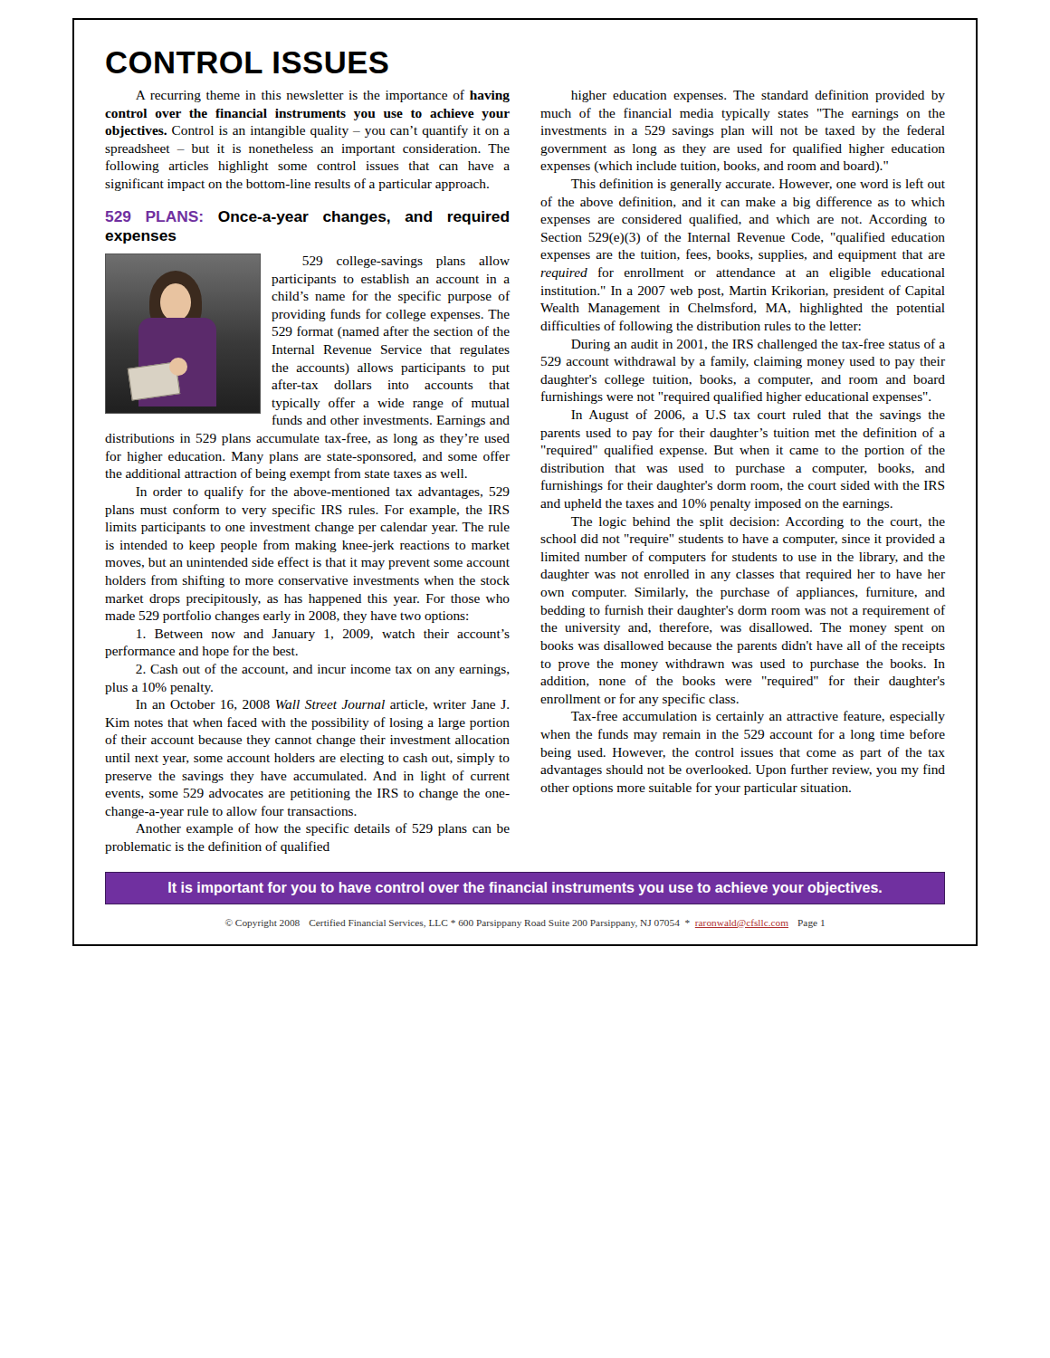CONTROL ISSUES
A recurring theme in this newsletter is the importance of having control over the financial instruments you use to achieve your objectives. Control is an intangible quality – you can’t quantify it on a spreadsheet – but it is nonetheless an important consideration. The following articles highlight some control issues that can have a significant impact on the bottom-line results of a particular approach.
529 PLANS: Once-a-year changes, and required expenses
529 college-savings plans allow participants to establish an account in a child’s name for the specific purpose of providing funds for college expenses. The 529 format (named after the section of the Internal Revenue Service that regulates the accounts) allows participants to put after-tax dollars into accounts that typically offer a wide range of mutual funds and other investments. Earnings and distributions in 529 plans accumulate tax-free, as long as they’re used for higher education. Many plans are state-sponsored, and some offer the additional attraction of being exempt from state taxes as well.
In order to qualify for the above-mentioned tax advantages, 529 plans must conform to very specific IRS rules. For example, the IRS limits participants to one investment change per calendar year. The rule is intended to keep people from making knee-jerk reactions to market moves, but an unintended side effect is that it may prevent some account holders from shifting to more conservative investments when the stock market drops precipitously, as has happened this year. For those who made 529 portfolio changes early in 2008, they have two options:
1. Between now and January 1, 2009, watch their account’s performance and hope for the best.
2. Cash out of the account, and incur income tax on any earnings, plus a 10% penalty.
In an October 16, 2008 Wall Street Journal article, writer Jane J. Kim notes that when faced with the possibility of losing a large portion of their account because they cannot change their investment allocation until next year, some account holders are electing to cash out, simply to preserve the savings they have accumulated. And in light of current events, some 529 advocates are petitioning the IRS to change the one-change-a-year rule to allow four transactions.
Another example of how the specific details of 529 plans can be problematic is the definition of qualified
higher education expenses. The standard definition provided by much of the financial media typically states "The earnings on the investments in a 529 savings plan will not be taxed by the federal government as long as they are used for qualified higher education expenses (which include tuition, books, and room and board)."
This definition is generally accurate. However, one word is left out of the above definition, and it can make a big difference as to which expenses are considered qualified, and which are not. According to Section 529(e)(3) of the Internal Revenue Code, "qualified education expenses are the tuition, fees, books, supplies, and equipment that are required for enrollment or attendance at an eligible educational institution." In a 2007 web post, Martin Krikorian, president of Capital Wealth Management in Chelmsford, MA, highlighted the potential difficulties of following the distribution rules to the letter:
During an audit in 2001, the IRS challenged the tax-free status of a 529 account withdrawal by a family, claiming money used to pay their daughter's college tuition, books, a computer, and room and board furnishings were not "required qualified higher educational expenses".
In August of 2006, a U.S tax court ruled that the savings the parents used to pay for their daughter’s tuition met the definition of a "required" qualified expense. But when it came to the portion of the distribution that was used to purchase a computer, books, and furnishings for their daughter's dorm room, the court sided with the IRS and upheld the taxes and 10% penalty imposed on the earnings.
The logic behind the split decision: According to the court, the school did not "require" students to have a computer, since it provided a limited number of computers for students to use in the library, and the daughter was not enrolled in any classes that required her to have her own computer. Similarly, the purchase of appliances, furniture, and bedding to furnish their daughter's dorm room was not a requirement of the university and, therefore, was disallowed. The money spent on books was disallowed because the parents didn't have all of the receipts to prove the money withdrawn was used to purchase the books. In addition, none of the books were "required" for their daughter's enrollment or for any specific class.
Tax-free accumulation is certainly an attractive feature, especially when the funds may remain in the 529 account for a long time before being used. However, the control issues that come as part of the tax advantages should not be overlooked. Upon further review, you my find other options more suitable for your particular situation.
It is important for you to have control over the financial instruments you use to achieve your objectives.
© Copyright 2008 Certified Financial Services, LLC * 600 Parsippany Road Suite 200 Parsippany, NJ 07054 * raronwald@cfsllc.com Page 1